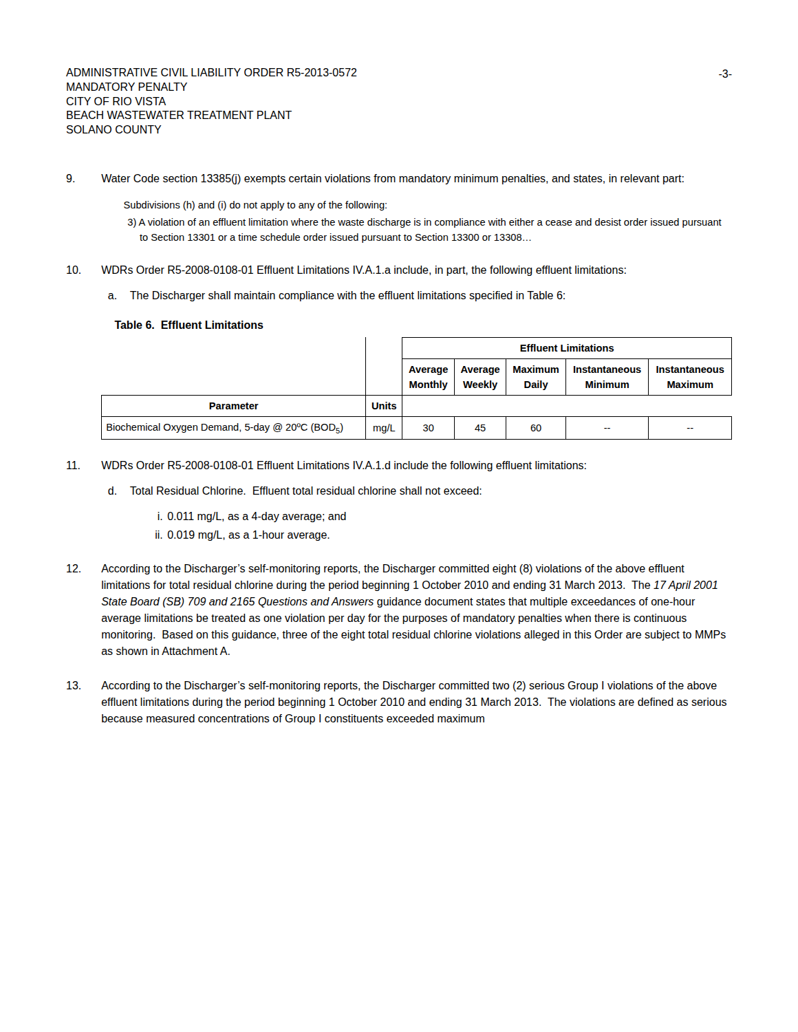-3-
Administrative Civil Liability Order R5-2013-0572
Mandatory Penalty
City of Rio Vista
Beach Wastewater Treatment Plant
Solano County
9. Water Code section 13385(j) exempts certain violations from mandatory minimum penalties, and states, in relevant part:
Subdivisions (h) and (i) do not apply to any of the following:
3) A violation of an effluent limitation where the waste discharge is in compliance with either a cease and desist order issued pursuant to Section 13301 or a time schedule order issued pursuant to Section 13300 or 13308…
10. WDRs Order R5-2008-0108-01 Effluent Limitations IV.A.1.a include, in part, the following effluent limitations:
a. The Discharger shall maintain compliance with the effluent limitations specified in Table 6:
Table 6. Effluent Limitations
| | | Effluent Limitations |
| --- | --- | --- |
| Average Monthly | Average Weekly | Maximum Daily | Instantaneous Minimum | Instantaneous Maximum |
| Parameter | Units | |
| Biochemical Oxygen Demand, 5-day @ 20ºC (BOD 5 ) | mg/L | 30 | 45 | 60 | -- | -- |
11. WDRs Order R5-2008-0108-01 Effluent Limitations IV.A.1.d include the following effluent limitations:
d. Total Residual Chlorine. Effluent total residual chlorine shall not exceed:
i. 0.011 mg/L, as a 4-day average; and
ii. 0.019 mg/L, as a 1-hour average.
12. According to the Discharger’s self-monitoring reports, the Discharger committed eight (8) violations of the above effluent limitations for total residual chlorine during the period beginning 1 October 2010 and ending 31 March 2013. The 17 April 2001 State Board (SB) 709 and 2165 Questions and Answers guidance document states that multiple exceedances of one-hour average limitations be treated as one violation per day for the purposes of mandatory penalties when there is continuous monitoring. Based on this guidance, three of the eight total residual chlorine violations alleged in this Order are subject to MMPs as shown in Attachment A.
13. According to the Discharger’s self-monitoring reports, the Discharger committed two (2) serious Group I violations of the above effluent limitations during the period beginning 1 October 2010 and ending 31 March 2013. The violations are defined as serious because measured concentrations of Group I constituents exceeded maximum